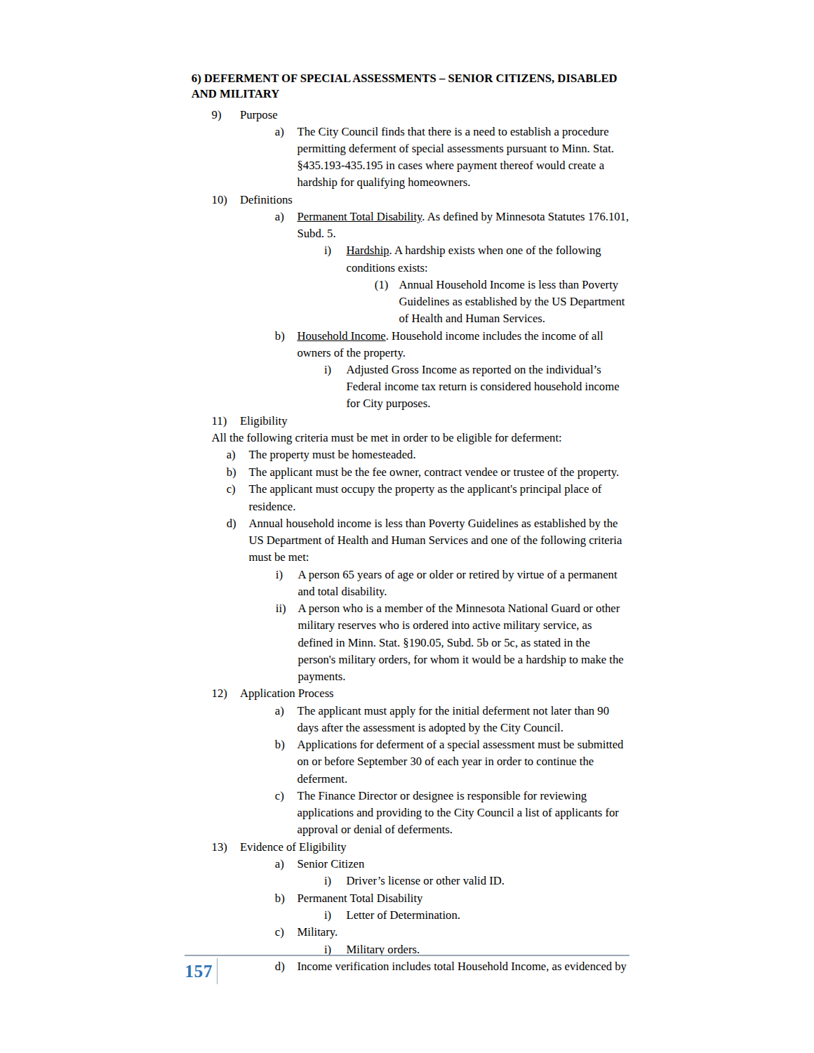6) DEFERMENT OF SPECIAL ASSESSMENTS – SENIOR CITIZENS, DISABLED AND MILITARY
9) Purpose
a) The City Council finds that there is a need to establish a procedure permitting deferment of special assessments pursuant to Minn. Stat. §435.193-435.195 in cases where payment thereof would create a hardship for qualifying homeowners.
10) Definitions
a) Permanent Total Disability. As defined by Minnesota Statutes 176.101, Subd. 5.
i) Hardship. A hardship exists when one of the following conditions exists:
(1) Annual Household Income is less than Poverty Guidelines as established by the US Department of Health and Human Services.
b) Household Income. Household income includes the income of all owners of the property.
i) Adjusted Gross Income as reported on the individual’s Federal income tax return is considered household income for City purposes.
11) Eligibility
All the following criteria must be met in order to be eligible for deferment:
a) The property must be homesteaded.
b) The applicant must be the fee owner, contract vendee or trustee of the property.
c) The applicant must occupy the property as the applicant's principal place of residence.
d) Annual household income is less than Poverty Guidelines as established by the US Department of Health and Human Services and one of the following criteria must be met:
i) A person 65 years of age or older or retired by virtue of a permanent and total disability.
ii) A person who is a member of the Minnesota National Guard or other military reserves who is ordered into active military service, as defined in Minn. Stat. §190.05, Subd. 5b or 5c, as stated in the person's military orders, for whom it would be a hardship to make the payments.
12) Application Process
a) The applicant must apply for the initial deferment not later than 90 days after the assessment is adopted by the City Council.
b) Applications for deferment of a special assessment must be submitted on or before September 30 of each year in order to continue the deferment.
c) The Finance Director or designee is responsible for reviewing applications and providing to the City Council a list of applicants for approval or denial of deferments.
13) Evidence of Eligibility
a) Senior Citizen
i) Driver’s license or other valid ID.
b) Permanent Total Disability
i) Letter of Determination.
c) Military.
i) Military orders.
d) Income verification includes total Household Income, as evidenced by
157